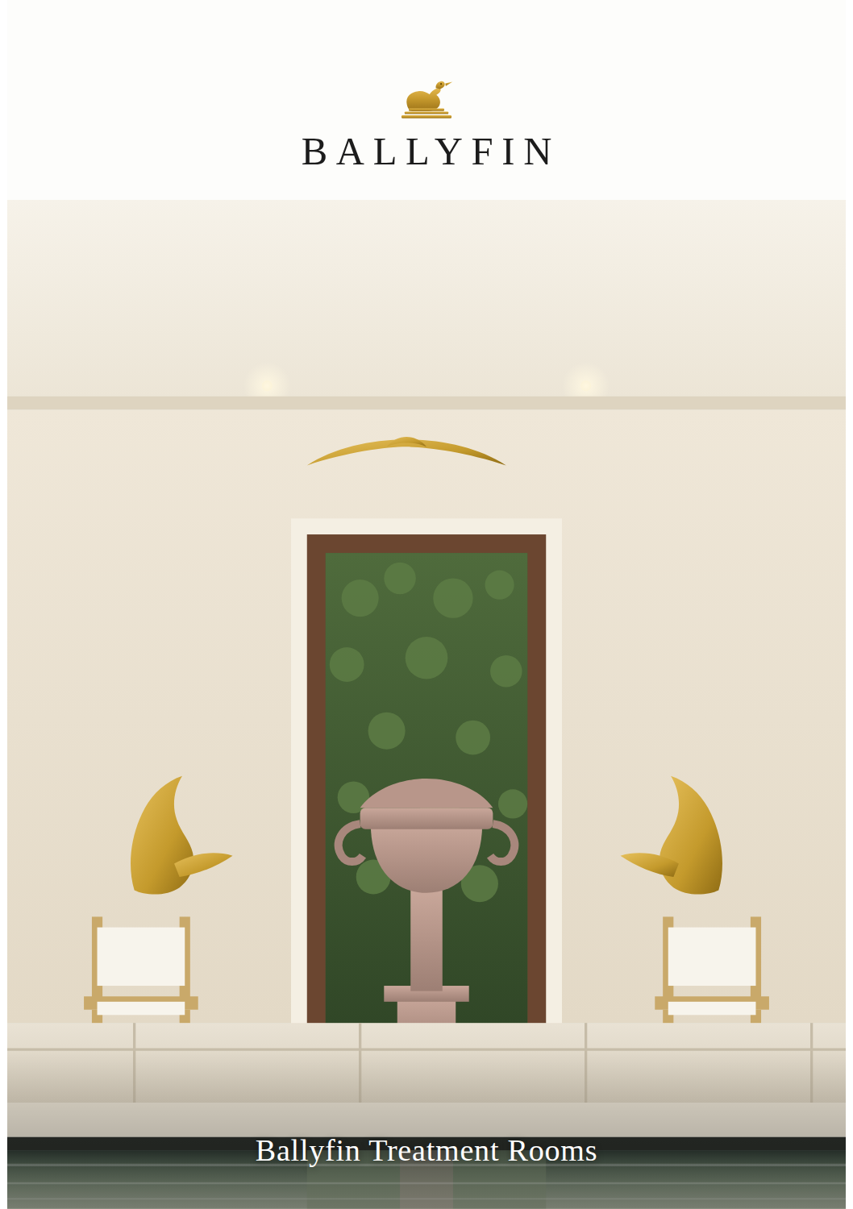BALLYFIN
Ballyfin Treatment Rooms